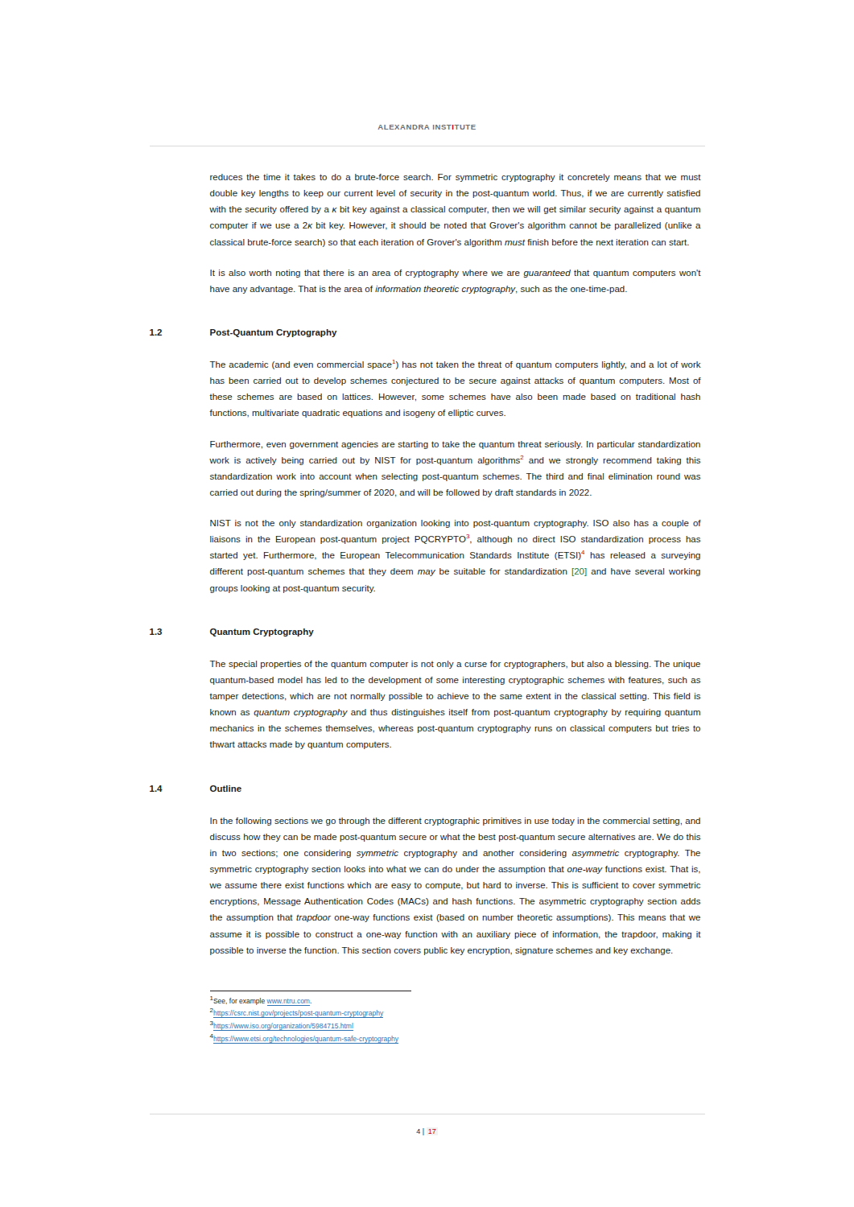ALEXANDRA INSTITUTE
reduces the time it takes to do a brute-force search. For symmetric cryptography it concretely means that we must double key lengths to keep our current level of security in the post-quantum world. Thus, if we are currently satisfied with the security offered by a κ bit key against a classical computer, then we will get similar security against a quantum computer if we use a 2κ bit key. However, it should be noted that Grover's algorithm cannot be parallelized (unlike a classical brute-force search) so that each iteration of Grover's algorithm must finish before the next iteration can start.
It is also worth noting that there is an area of cryptography where we are guaranteed that quantum computers won't have any advantage. That is the area of information theoretic cryptography, such as the one-time-pad.
1.2
Post-Quantum Cryptography
The academic (and even commercial space1) has not taken the threat of quantum computers lightly, and a lot of work has been carried out to develop schemes conjectured to be secure against attacks of quantum computers. Most of these schemes are based on lattices. However, some schemes have also been made based on traditional hash functions, multivariate quadratic equations and isogeny of elliptic curves.
Furthermore, even government agencies are starting to take the quantum threat seriously. In particular standardization work is actively being carried out by NIST for post-quantum algorithms2 and we strongly recommend taking this standardization work into account when selecting post-quantum schemes. The third and final elimination round was carried out during the spring/summer of 2020, and will be followed by draft standards in 2022.
NIST is not the only standardization organization looking into post-quantum cryptography. ISO also has a couple of liaisons in the European post-quantum project PQCRYPTO3, although no direct ISO standardization process has started yet. Furthermore, the European Telecommunication Standards Institute (ETSI)4 has released a surveying different post-quantum schemes that they deem may be suitable for standardization [20] and have several working groups looking at post-quantum security.
1.3
Quantum Cryptography
The special properties of the quantum computer is not only a curse for cryptographers, but also a blessing. The unique quantum-based model has led to the development of some interesting cryptographic schemes with features, such as tamper detections, which are not normally possible to achieve to the same extent in the classical setting. This field is known as quantum cryptography and thus distinguishes itself from post-quantum cryptography by requiring quantum mechanics in the schemes themselves, whereas post-quantum cryptography runs on classical computers but tries to thwart attacks made by quantum computers.
1.4
Outline
In the following sections we go through the different cryptographic primitives in use today in the commercial setting, and discuss how they can be made post-quantum secure or what the best post-quantum secure alternatives are. We do this in two sections; one considering symmetric cryptography and another considering asymmetric cryptography. The symmetric cryptography section looks into what we can do under the assumption that one-way functions exist. That is, we assume there exist functions which are easy to compute, but hard to inverse. This is sufficient to cover symmetric encryptions, Message Authentication Codes (MACs) and hash functions. The asymmetric cryptography section adds the assumption that trapdoor one-way functions exist (based on number theoretic assumptions). This means that we assume it is possible to construct a one-way function with an auxiliary piece of information, the trapdoor, making it possible to inverse the function. This section covers public key encryption, signature schemes and key exchange.
1See, for example www.ntru.com.
2https://csrc.nist.gov/projects/post-quantum-cryptography
3https://www.iso.org/organization/5984715.html
4https://www.etsi.org/technologies/quantum-safe-cryptography
4 | 17